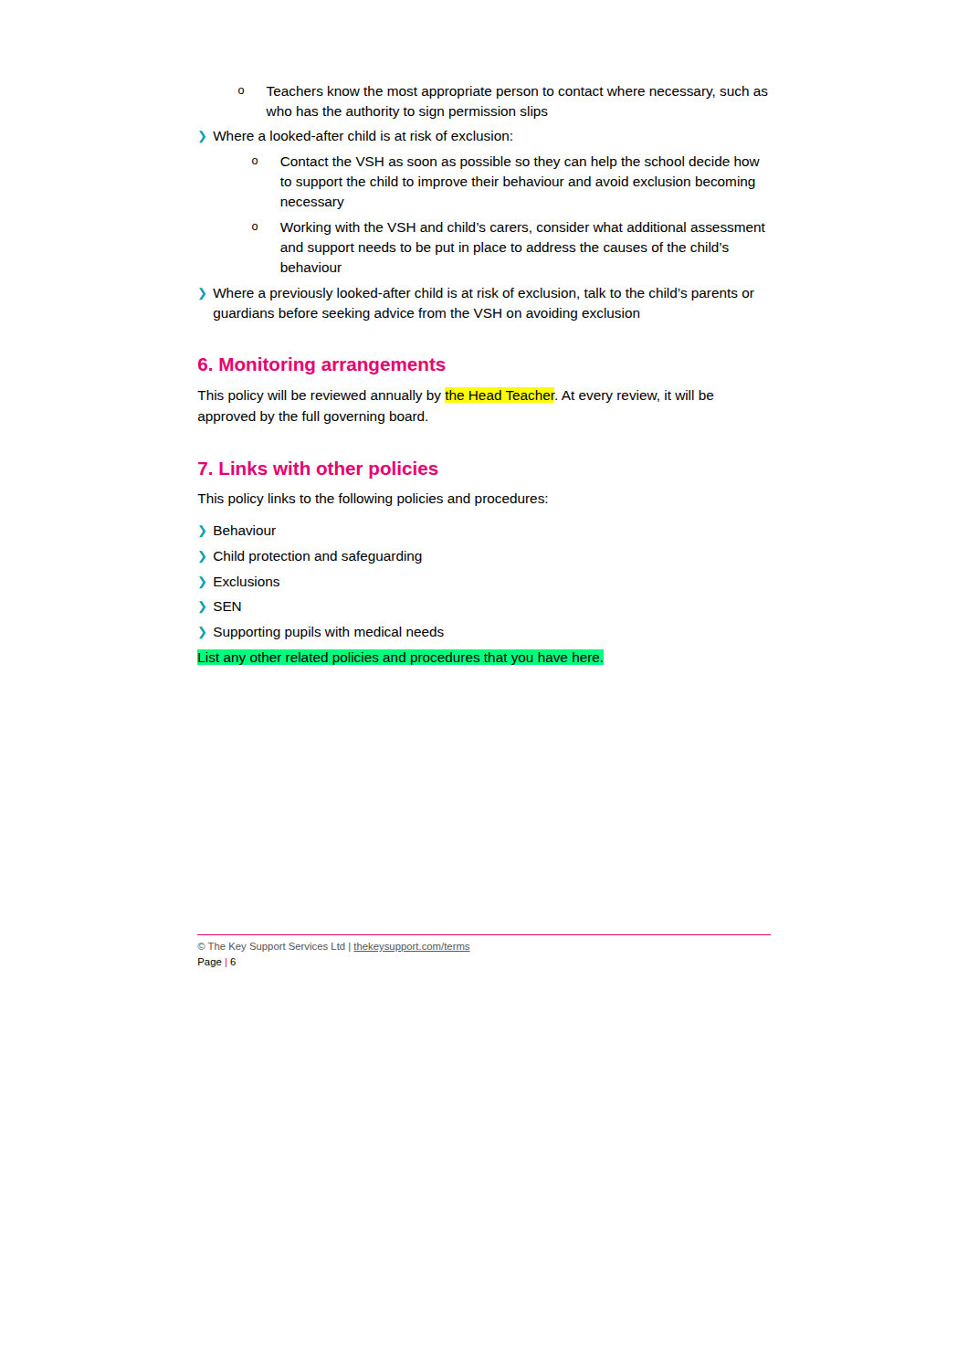Teachers know the most appropriate person to contact where necessary, such as who has the authority to sign permission slips
Where a looked-after child is at risk of exclusion:
Contact the VSH as soon as possible so they can help the school decide how to support the child to improve their behaviour and avoid exclusion becoming necessary
Working with the VSH and child’s carers, consider what additional assessment and support needs to be put in place to address the causes of the child’s behaviour
Where a previously looked-after child is at risk of exclusion, talk to the child’s parents or guardians before seeking advice from the VSH on avoiding exclusion
6. Monitoring arrangements
This policy will be reviewed annually by the Head Teacher. At every review, it will be approved by the full governing board.
7. Links with other policies
This policy links to the following policies and procedures:
Behaviour
Child protection and safeguarding
Exclusions
SEN
Supporting pupils with medical needs
List any other related policies and procedures that you have here.
© The Key Support Services Ltd | thekeysupport.com/terms
Page | 6